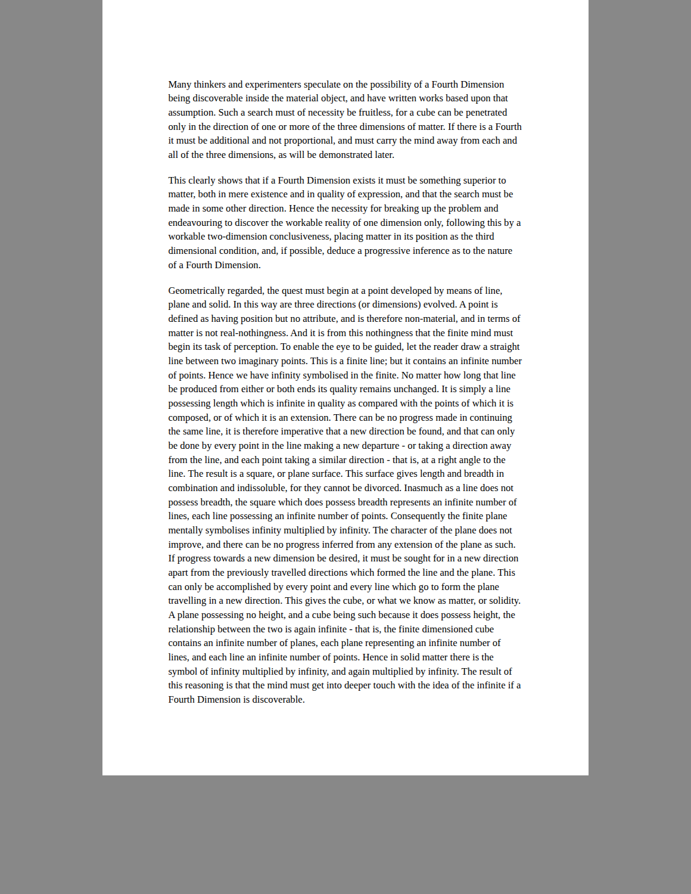Many thinkers and experimenters speculate on the possibility of a Fourth Dimension being discoverable inside the material object, and have written works based upon that assumption. Such a search must of necessity be fruitless, for a cube can be penetrated only in the direction of one or more of the three dimensions of matter. If there is a Fourth it must be additional and not proportional, and must carry the mind away from each and all of the three dimensions, as will be demonstrated later.
This clearly shows that if a Fourth Dimension exists it must be something superior to matter, both in mere existence and in quality of expression, and that the search must be made in some other direction. Hence the necessity for breaking up the problem and endeavouring to discover the workable reality of one dimension only, following this by a workable two-dimension conclusiveness, placing matter in its position as the third dimensional condition, and, if possible, deduce a progressive inference as to the nature of a Fourth Dimension.
Geometrically regarded, the quest must begin at a point developed by means of line, plane and solid. In this way are three directions (or dimensions) evolved. A point is defined as having position but no attribute, and is therefore non-material, and in terms of matter is not real-nothingness. And it is from this nothingness that the finite mind must begin its task of perception. To enable the eye to be guided, let the reader draw a straight line between two imaginary points. This is a finite line; but it contains an infinite number of points. Hence we have infinity symbolised in the finite. No matter how long that line be produced from either or both ends its quality remains unchanged. It is simply a line possessing length which is infinite in quality as compared with the points of which it is composed, or of which it is an extension. There can be no progress made in continuing the same line, it is therefore imperative that a new direction be found, and that can only be done by every point in the line making a new departure - or taking a direction away from the line, and each point taking a similar direction - that is, at a right angle to the line. The result is a square, or plane surface. This surface gives length and breadth in combination and indissoluble, for they cannot be divorced. Inasmuch as a line does not possess breadth, the square which does possess breadth represents an infinite number of lines, each line possessing an infinite number of points. Consequently the finite plane mentally symbolises infinity multiplied by infinity. The character of the plane does not improve, and there can be no progress inferred from any extension of the plane as such. If progress towards a new dimension be desired, it must be sought for in a new direction apart from the previously travelled directions which formed the line and the plane. This can only be accomplished by every point and every line which go to form the plane travelling in a new direction. This gives the cube, or what we know as matter, or solidity. A plane possessing no height, and a cube being such because it does possess height, the relationship between the two is again infinite - that is, the finite dimensioned cube contains an infinite number of planes, each plane representing an infinite number of lines, and each line an infinite number of points. Hence in solid matter there is the symbol of infinity multiplied by infinity, and again multiplied by infinity. The result of this reasoning is that the mind must get into deeper touch with the idea of the infinite if a Fourth Dimension is discoverable.